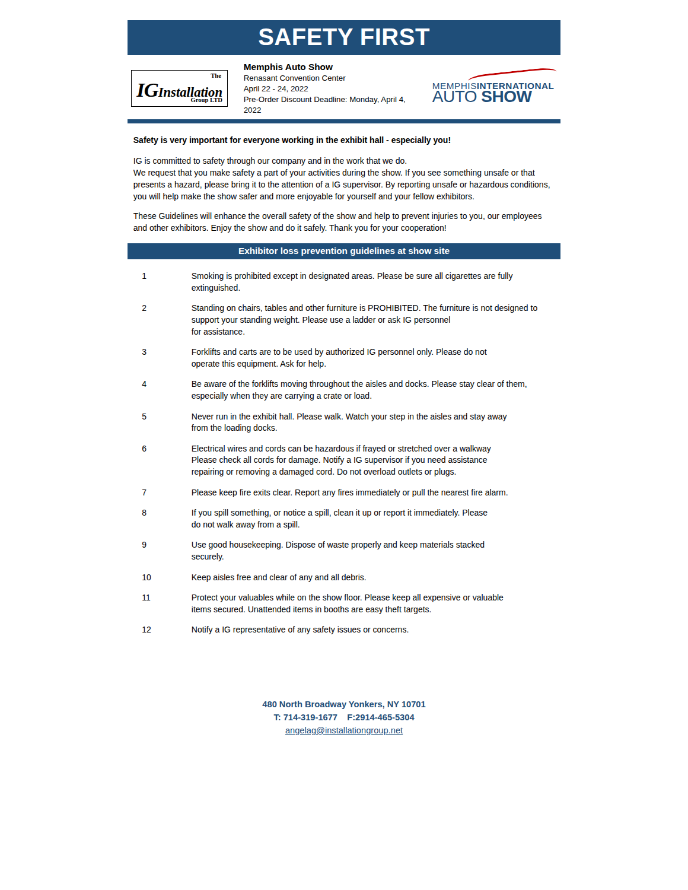SAFETY FIRST
| The IG Installation Group LTD | Memphis Auto Show Renasant Convention Center April 22 - 24, 2022 Pre-Order Discount Deadline: Monday, April 4, 2022 | MEMPHIS INTERNATIONAL AUTO SHOW |
Safety is very important for everyone working in the exhibit hall - especially you!
IG is committed to safety through our company and in the work that we do.
We request that you make safety a part of your activities during the show. If you see something unsafe or that presents a hazard, please bring it to the attention of a IG supervisor. By reporting unsafe or hazardous conditions, you will help make the show safer and more enjoyable for yourself and your fellow exhibitors.
These Guidelines will enhance the overall safety of the show and help to prevent injuries to you, our employees and other exhibitors. Enjoy the show and do it safely. Thank you for your cooperation!
Exhibitor loss prevention guidelines at show site
| 1 | Smoking is prohibited except in designated areas. Please be sure all cigarettes are fully extinguished. |
| 2 | Standing on chairs, tables and other furniture is PROHIBITED. The furniture is not designed to support your standing weight. Please use a ladder or ask IG personnel for assistance. |
| 3 | Forklifts and carts are to be used by authorized IG personnel only. Please do not operate this equipment. Ask for help. |
| 4 | Be aware of the forklifts moving throughout the aisles and docks. Please stay clear of them, especially when they are carrying a crate or load. |
| 5 | Never run in the exhibit hall. Please walk. Watch your step in the aisles and stay away from the loading docks. |
| 6 | Electrical wires and cords can be hazardous if frayed or stretched over a walkway Please check all cords for damage. Notify a IG supervisor if you need assistance repairing or removing a damaged cord. Do not overload outlets or plugs. |
| 7 | Please keep fire exits clear. Report any fires immediately or pull the nearest fire alarm. |
| 8 | If you spill something, or notice a spill, clean it up or report it immediately. Please do not walk away from a spill. |
| 9 | Use good housekeeping. Dispose of waste properly and keep materials stacked securely. |
| 10 | Keep aisles free and clear of any and all debris. |
| 11 | Protect your valuables while on the show floor. Please keep all expensive or valuable items secured. Unattended items in booths are easy theft targets. |
| 12 | Notify a IG representative of any safety issues or concerns. |
480 North Broadway Yonkers, NY 10701
T: 714-319-1677 F:2914-465-5304
angelag@installationgroup.net